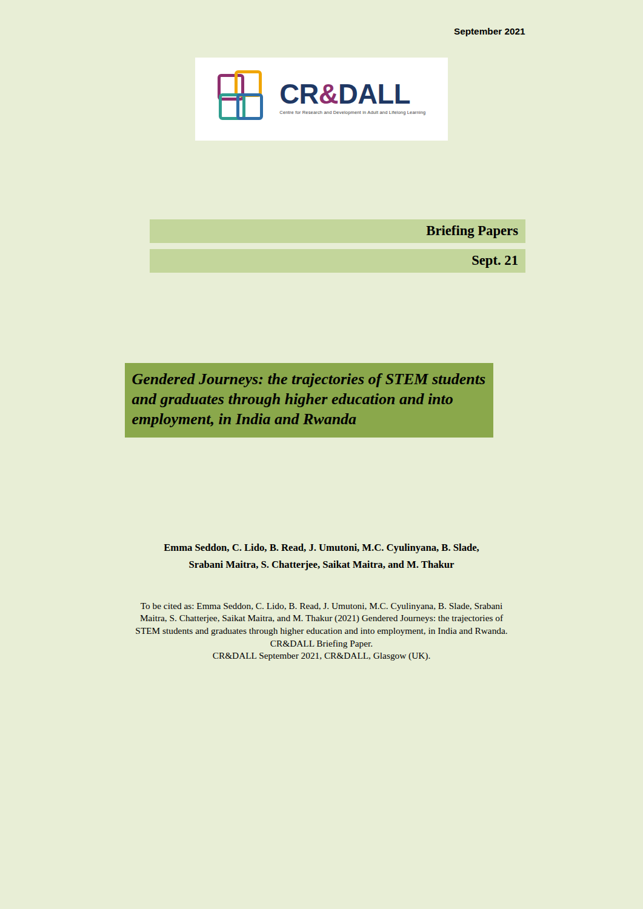September 2021
CR&DALL
Centre for Research and Development in Adult and Lifelong Learning
Briefing Papers
Sept. 21
Gendered Journeys: the trajectories of STEM students and graduates through higher education and into employment, in India and Rwanda
Emma Seddon, C. Lido, B. Read, J. Umutoni, M.C. Cyulinyana, B. Slade, Srabani Maitra, S. Chatterjee, Saikat Maitra, and M. Thakur
To be cited as: Emma Seddon, C. Lido, B. Read, J. Umutoni, M.C. Cyulinyana, B. Slade, Srabani Maitra, S. Chatterjee, Saikat Maitra, and M. Thakur (2021) Gendered Journeys: the trajectories of STEM students and graduates through higher education and into employment, in India and Rwanda. CR&DALL Briefing Paper.
CR&DALL September 2021, CR&DALL, Glasgow (UK).